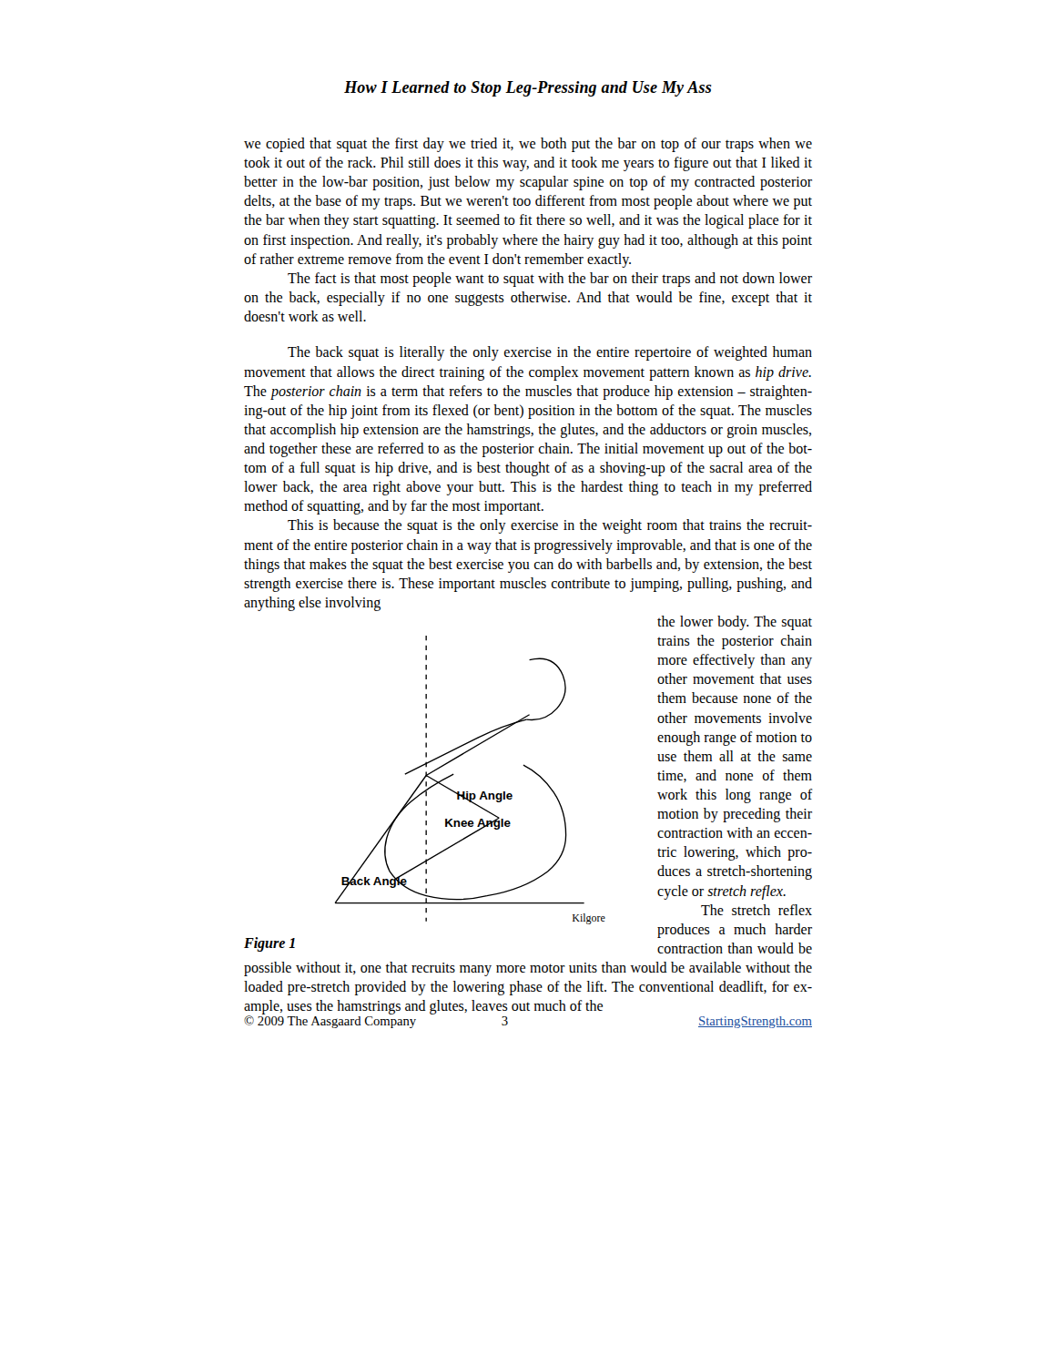How I Learned to Stop Leg-Pressing and Use My Ass
we copied that squat the first day we tried it, we both put the bar on top of our traps when we took it out of the rack. Phil still does it this way, and it took me years to figure out that I liked it better in the low-bar position, just below my scapular spine on top of my contracted posterior delts, at the base of my traps. But we weren't too different from most people about where we put the bar when they start squatting. It seemed to fit there so well, and it was the logical place for it on first inspection. And really, it's probably where the hairy guy had it too, although at this point of rather extreme remove from the event I don't remember exactly.
The fact is that most people want to squat with the bar on their traps and not down lower on the back, especially if no one suggests otherwise. And that would be fine, except that it doesn't work as well.
The back squat is literally the only exercise in the entire repertoire of weighted human movement that allows the direct training of the complex movement pattern known as hip drive. The posterior chain is a term that refers to the muscles that produce hip extension – straightening-out of the hip joint from its flexed (or bent) position in the bottom of the squat. The muscles that accomplish hip extension are the hamstrings, the glutes, and the adductors or groin muscles, and together these are referred to as the posterior chain. The initial movement up out of the bottom of a full squat is hip drive, and is best thought of as a shoving-up of the sacral area of the lower back, the area right above your butt. This is the hardest thing to teach in my preferred method of squatting, and by far the most important.
This is because the squat is the only exercise in the weight room that trains the recruitment of the entire posterior chain in a way that is progressively improvable, and that is one of the things that makes the squat the best exercise you can do with barbells and, by extension, the best strength exercise there is. These important muscles contribute to jumping, pulling, pushing, and anything else involving
Figure 1
the lower body. The squat trains the posterior chain more effectively than any other movement that uses them because none of the other movements involve enough range of motion to use them all at the same time, and none of them work this long range of motion by preceding their contraction with an eccentric lowering, which produces a stretch-shortening cycle or stretch reflex.
The stretch reflex produces a much harder contraction than would be possible without it, one that recruits many more motor units than would be available without the loaded pre-stretch provided by the lowering phase of the lift. The conventional deadlift, for example, uses the hamstrings and glutes, leaves out much of the
© 2009 The Aasgaard Company 3 StartingStrength.com